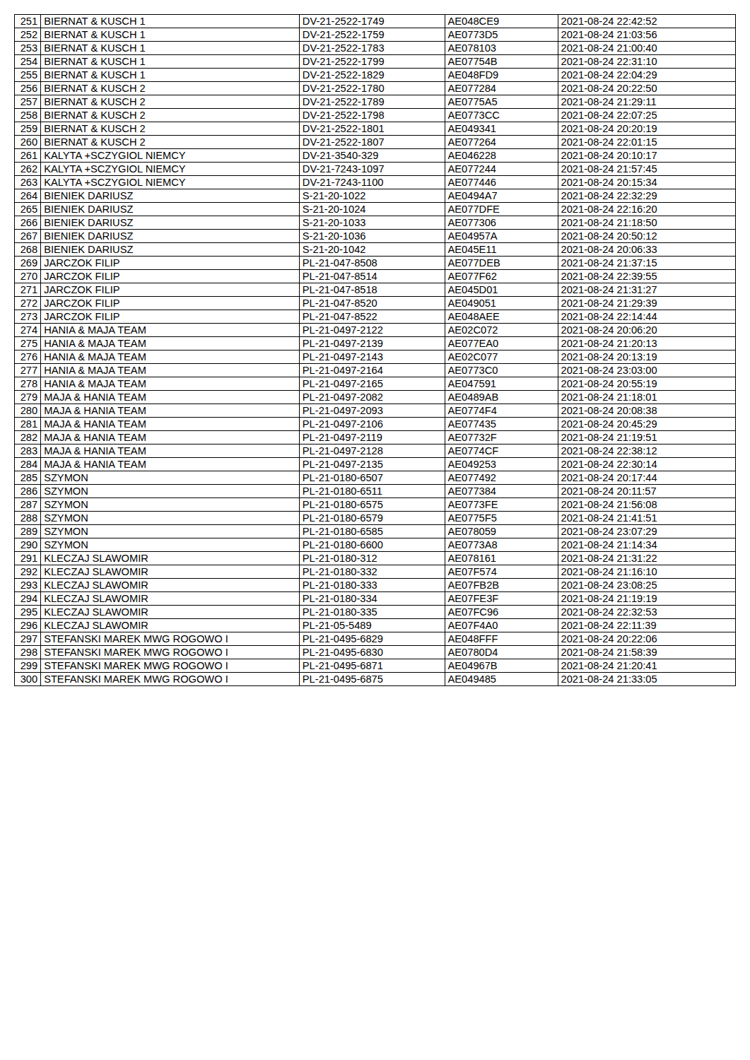| 251 | BIERNAT & KUSCH 1 | DV-21-2522-1749 | AE048CE9 | 2021-08-24 22:42:52 |
| 252 | BIERNAT & KUSCH 1 | DV-21-2522-1759 | AE0773D5 | 2021-08-24 21:03:56 |
| 253 | BIERNAT & KUSCH 1 | DV-21-2522-1783 | AE078103 | 2021-08-24 21:00:40 |
| 254 | BIERNAT & KUSCH 1 | DV-21-2522-1799 | AE07754B | 2021-08-24 22:31:10 |
| 255 | BIERNAT & KUSCH 1 | DV-21-2522-1829 | AE048FD9 | 2021-08-24 22:04:29 |
| 256 | BIERNAT & KUSCH 2 | DV-21-2522-1780 | AE077284 | 2021-08-24 20:22:50 |
| 257 | BIERNAT & KUSCH 2 | DV-21-2522-1789 | AE0775A5 | 2021-08-24 21:29:11 |
| 258 | BIERNAT & KUSCH 2 | DV-21-2522-1798 | AE0773CC | 2021-08-24 22:07:25 |
| 259 | BIERNAT & KUSCH 2 | DV-21-2522-1801 | AE049341 | 2021-08-24 20:20:19 |
| 260 | BIERNAT & KUSCH 2 | DV-21-2522-1807 | AE077264 | 2021-08-24 22:01:15 |
| 261 | KALYTA +SCZYGIOL NIEMCY | DV-21-3540-329 | AE046228 | 2021-08-24 20:10:17 |
| 262 | KALYTA +SCZYGIOL NIEMCY | DV-21-7243-1097 | AE077244 | 2021-08-24 21:57:45 |
| 263 | KALYTA +SCZYGIOL NIEMCY | DV-21-7243-1100 | AE077446 | 2021-08-24 20:15:34 |
| 264 | BIENIEK DARIUSZ | S-21-20-1022 | AE0494A7 | 2021-08-24 22:32:29 |
| 265 | BIENIEK DARIUSZ | S-21-20-1024 | AE077DFE | 2021-08-24 22:16:20 |
| 266 | BIENIEK DARIUSZ | S-21-20-1033 | AE077306 | 2021-08-24 21:18:50 |
| 267 | BIENIEK DARIUSZ | S-21-20-1036 | AE04957A | 2021-08-24 20:50:12 |
| 268 | BIENIEK DARIUSZ | S-21-20-1042 | AE045E11 | 2021-08-24 20:06:33 |
| 269 | JARCZOK FILIP | PL-21-047-8508 | AE077DEB | 2021-08-24 21:37:15 |
| 270 | JARCZOK FILIP | PL-21-047-8514 | AE077F62 | 2021-08-24 22:39:55 |
| 271 | JARCZOK FILIP | PL-21-047-8518 | AE045D01 | 2021-08-24 21:31:27 |
| 272 | JARCZOK FILIP | PL-21-047-8520 | AE049051 | 2021-08-24 21:29:39 |
| 273 | JARCZOK FILIP | PL-21-047-8522 | AE048AEE | 2021-08-24 22:14:44 |
| 274 | HANIA & MAJA TEAM | PL-21-0497-2122 | AE02C072 | 2021-08-24 20:06:20 |
| 275 | HANIA & MAJA TEAM | PL-21-0497-2139 | AE077EA0 | 2021-08-24 21:20:13 |
| 276 | HANIA & MAJA TEAM | PL-21-0497-2143 | AE02C077 | 2021-08-24 20:13:19 |
| 277 | HANIA & MAJA TEAM | PL-21-0497-2164 | AE0773C0 | 2021-08-24 23:03:00 |
| 278 | HANIA & MAJA TEAM | PL-21-0497-2165 | AE047591 | 2021-08-24 20:55:19 |
| 279 | MAJA & HANIA TEAM | PL-21-0497-2082 | AE0489AB | 2021-08-24 21:18:01 |
| 280 | MAJA & HANIA TEAM | PL-21-0497-2093 | AE0774F4 | 2021-08-24 20:08:38 |
| 281 | MAJA & HANIA TEAM | PL-21-0497-2106 | AE077435 | 2021-08-24 20:45:29 |
| 282 | MAJA & HANIA TEAM | PL-21-0497-2119 | AE07732F | 2021-08-24 21:19:51 |
| 283 | MAJA & HANIA TEAM | PL-21-0497-2128 | AE0774CF | 2021-08-24 22:38:12 |
| 284 | MAJA & HANIA TEAM | PL-21-0497-2135 | AE049253 | 2021-08-24 22:30:14 |
| 285 | SZYMON | PL-21-0180-6507 | AE077492 | 2021-08-24 20:17:44 |
| 286 | SZYMON | PL-21-0180-6511 | AE077384 | 2021-08-24 20:11:57 |
| 287 | SZYMON | PL-21-0180-6575 | AE0773FE | 2021-08-24 21:56:08 |
| 288 | SZYMON | PL-21-0180-6579 | AE0775F5 | 2021-08-24 21:41:51 |
| 289 | SZYMON | PL-21-0180-6585 | AE078059 | 2021-08-24 23:07:29 |
| 290 | SZYMON | PL-21-0180-6600 | AE0773A8 | 2021-08-24 21:14:34 |
| 291 | KLECZAJ SLAWOMIR | PL-21-0180-312 | AE078161 | 2021-08-24 21:31:22 |
| 292 | KLECZAJ SLAWOMIR | PL-21-0180-332 | AE07F574 | 2021-08-24 21:16:10 |
| 293 | KLECZAJ SLAWOMIR | PL-21-0180-333 | AE07FB2B | 2021-08-24 23:08:25 |
| 294 | KLECZAJ SLAWOMIR | PL-21-0180-334 | AE07FE3F | 2021-08-24 21:19:19 |
| 295 | KLECZAJ SLAWOMIR | PL-21-0180-335 | AE07FC96 | 2021-08-24 22:32:53 |
| 296 | KLECZAJ SLAWOMIR | PL-21-05-5489 | AE07F4A0 | 2021-08-24 22:11:39 |
| 297 | STEFANSKI MAREK MWG ROGOWO I | PL-21-0495-6829 | AE048FFF | 2021-08-24 20:22:06 |
| 298 | STEFANSKI MAREK MWG ROGOWO I | PL-21-0495-6830 | AE0780D4 | 2021-08-24 21:58:39 |
| 299 | STEFANSKI MAREK MWG ROGOWO I | PL-21-0495-6871 | AE04967B | 2021-08-24 21:20:41 |
| 300 | STEFANSKI MAREK MWG ROGOWO I | PL-21-0495-6875 | AE049485 | 2021-08-24 21:33:05 |